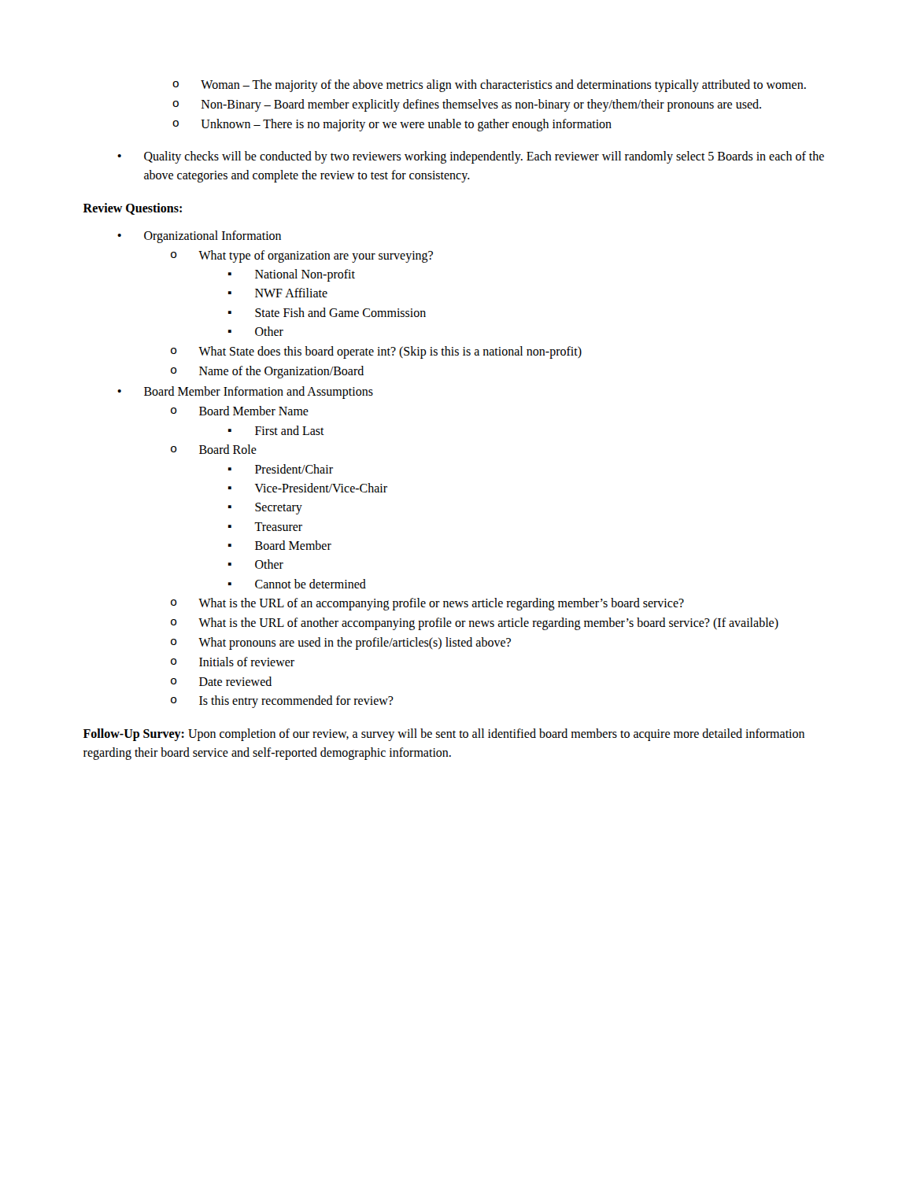Woman – The majority of the above metrics align with characteristics and determinations typically attributed to women.
Non-Binary – Board member explicitly defines themselves as non-binary or they/them/their pronouns are used.
Unknown – There is no majority or we were unable to gather enough information
Quality checks will be conducted by two reviewers working independently. Each reviewer will randomly select 5 Boards in each of the above categories and complete the review to test for consistency.
Review Questions:
Organizational Information
What type of organization are your surveying?
National Non-profit
NWF Affiliate
State Fish and Game Commission
Other
What State does this board operate int? (Skip is this is a national non-profit)
Name of the Organization/Board
Board Member Information and Assumptions
Board Member Name
First and Last
Board Role
President/Chair
Vice-President/Vice-Chair
Secretary
Treasurer
Board Member
Other
Cannot be determined
What is the URL of an accompanying profile or news article regarding member’s board service?
What is the URL of another accompanying profile or news article regarding member’s board service? (If available)
What pronouns are used in the profile/articles(s) listed above?
Initials of reviewer
Date reviewed
Is this entry recommended for review?
Follow-Up Survey: Upon completion of our review, a survey will be sent to all identified board members to acquire more detailed information regarding their board service and self-reported demographic information.